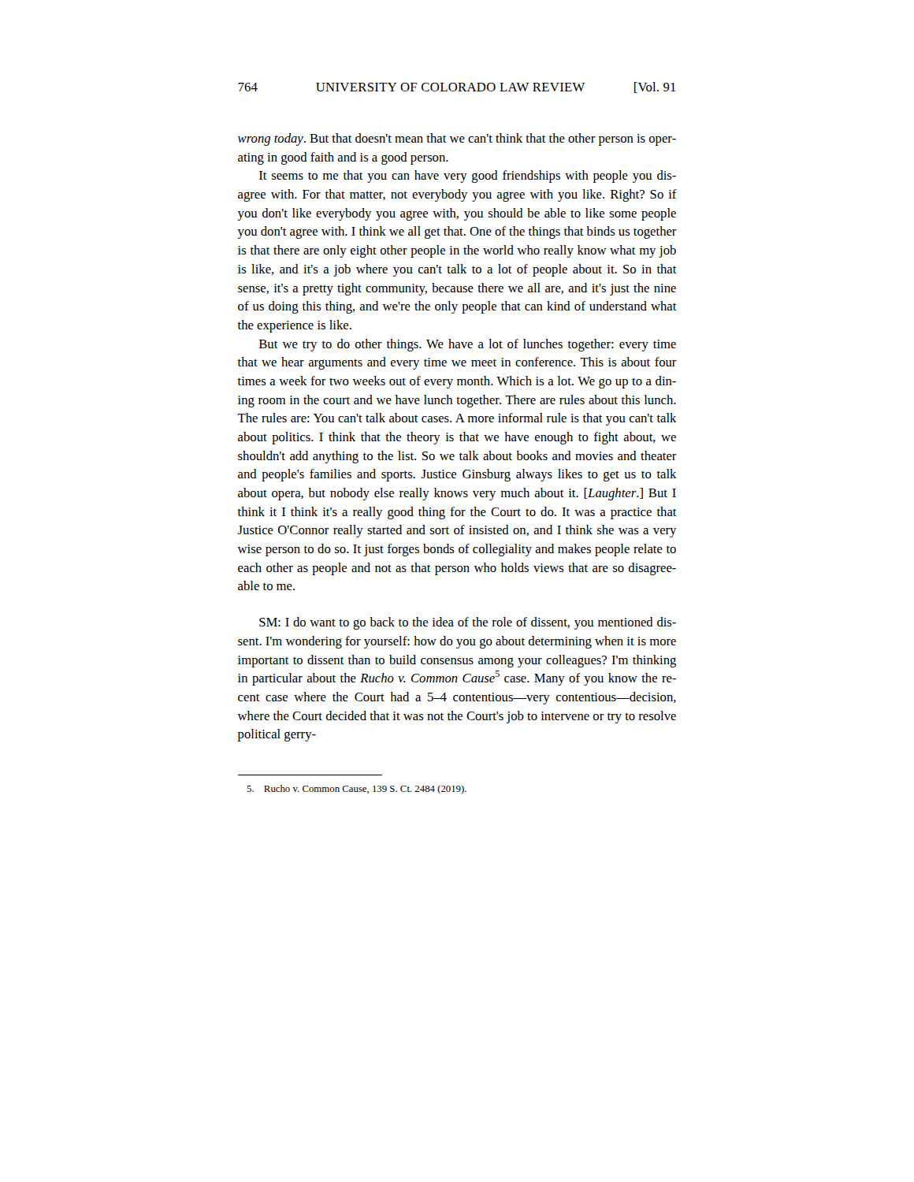764 University of Colorado Law Review [Vol. 91
wrong today. But that doesn't mean that we can't think that the other person is operating in good faith and is a good person.
It seems to me that you can have very good friendships with people you disagree with. For that matter, not everybody you agree with you like. Right? So if you don't like everybody you agree with, you should be able to like some people you don't agree with. I think we all get that. One of the things that binds us together is that there are only eight other people in the world who really know what my job is like, and it's a job where you can't talk to a lot of people about it. So in that sense, it's a pretty tight community, because there we all are, and it's just the nine of us doing this thing, and we're the only people that can kind of understand what the experience is like.
But we try to do other things. We have a lot of lunches together: every time that we hear arguments and every time we meet in conference. This is about four times a week for two weeks out of every month. Which is a lot. We go up to a dining room in the court and we have lunch together. There are rules about this lunch. The rules are: You can't talk about cases. A more informal rule is that you can't talk about politics. I think that the theory is that we have enough to fight about, we shouldn't add anything to the list. So we talk about books and movies and theater and people's families and sports. Justice Ginsburg always likes to get us to talk about opera, but nobody else really knows very much about it. [Laughter.] But I think it I think it's a really good thing for the Court to do. It was a practice that Justice O'Connor really started and sort of insisted on, and I think she was a very wise person to do so. It just forges bonds of collegiality and makes people relate to each other as people and not as that person who holds views that are so disagreeable to me.
SM: I do want to go back to the idea of the role of dissent, you mentioned dissent. I'm wondering for yourself: how do you go about determining when it is more important to dissent than to build consensus among your colleagues? I'm thinking in particular about the Rucho v. Common Cause5 case. Many of you know the recent case where the Court had a 5–4 contentious—very contentious—decision, where the Court decided that it was not the Court's job to intervene or try to resolve political gerry-
5. Rucho v. Common Cause, 139 S. Ct. 2484 (2019).